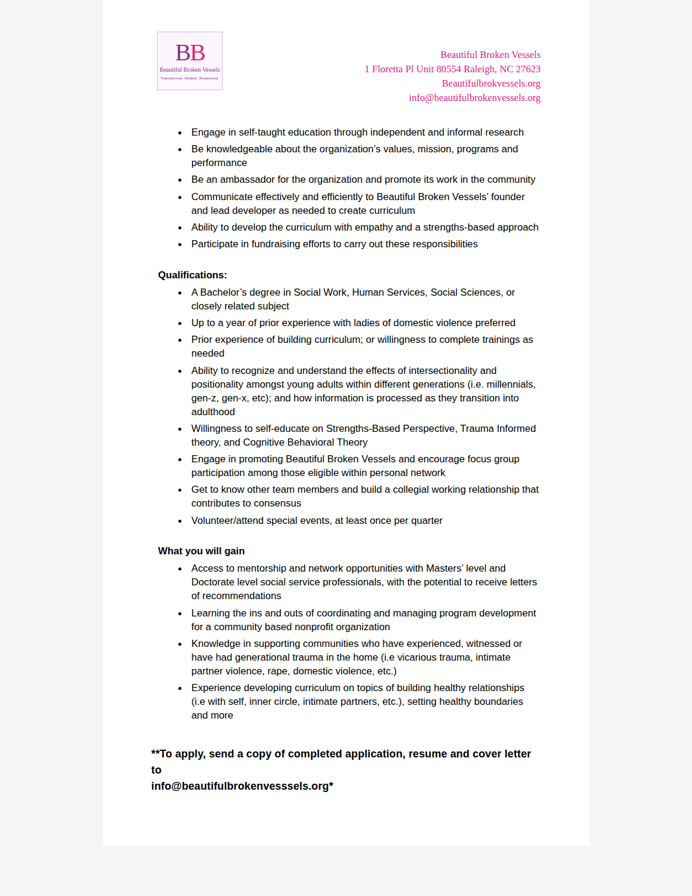BB
Beautiful Broken Vessels
Transformed. Healed. Redeemed.
Beautiful Broken Vessels
1 Floretta Pl Unit 80554 Raleigh, NC 27623
Beautifulbrokvessels.org
info@beautifulbrokenvessels.org
Engage in self-taught education through independent and informal research
Be knowledgeable about the organization’s values, mission, programs and performance
Be an ambassador for the organization and promote its work in the community
Communicate effectively and efficiently to Beautiful Broken Vessels’ founder and lead developer as needed to create curriculum
Ability to develop the curriculum with empathy and a strengths-based approach
Participate in fundraising efforts to carry out these responsibilities
Qualifications:
A Bachelor’s degree in Social Work, Human Services, Social Sciences, or closely related subject
Up to a year of prior experience with ladies of domestic violence preferred
Prior experience of building curriculum; or willingness to complete trainings as needed
Ability to recognize and understand the effects of intersectionality and positionality amongst young adults within different generations (i.e. millennials, gen-z, gen-x, etc); and how information is processed as they transition into adulthood
Willingness to self-educate on Strengths-Based Perspective, Trauma Informed theory, and Cognitive Behavioral Theory
Engage in promoting Beautiful Broken Vessels and encourage focus group participation among those eligible within personal network
Get to know other team members and build a collegial working relationship that contributes to consensus
Volunteer/attend special events, at least once per quarter
What you will gain
Access to mentorship and network opportunities with Masters’ level and Doctorate level social service professionals, with the potential to receive letters of recommendations
Learning the ins and outs of coordinating and managing program development for a community based nonprofit organization
Knowledge in supporting communities who have experienced, witnessed or have had generational trauma in the home (i.e vicarious trauma, intimate partner violence, rape, domestic violence, etc.)
Experience developing curriculum on topics of building healthy relationships (i.e with self, inner circle, intimate partners, etc.), setting healthy boundaries and more
**To apply, send a copy of completed application, resume and cover letter to info@beautifulbrokenvesssels.org*